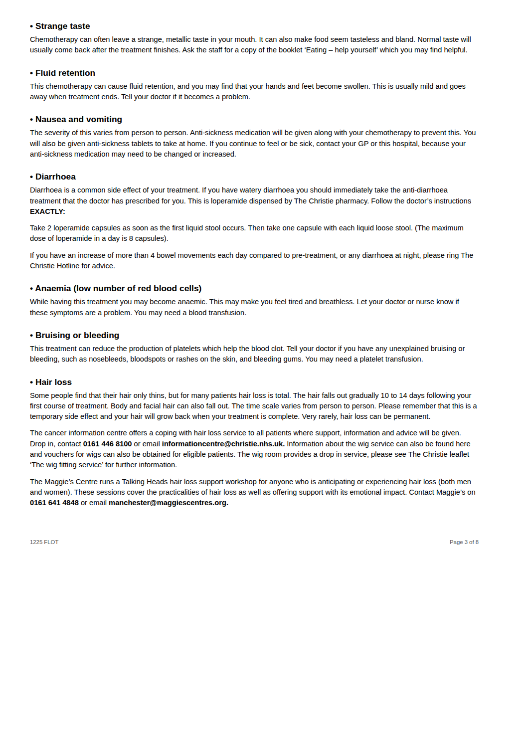• Strange taste
Chemotherapy can often leave a strange, metallic taste in your mouth. It can also make food seem tasteless and bland. Normal taste will usually come back after the treatment finishes. Ask the staff for a copy of the booklet ‘Eating – help yourself’ which you may find helpful.
• Fluid retention
This chemotherapy can cause fluid retention, and you may find that your hands and feet become swollen. This is usually mild and goes away when treatment ends. Tell your doctor if it becomes a problem.
• Nausea and vomiting
The severity of this varies from person to person. Anti-sickness medication will be given along with your chemotherapy to prevent this. You will also be given anti-sickness tablets to take at home. If you continue to feel or be sick, contact your GP or this hospital, because your anti-sickness medication may need to be changed or increased.
• Diarrhoea
Diarrhoea is a common side effect of your treatment. If you have watery diarrhoea you should immediately take the anti-diarrhoea treatment that the doctor has prescribed for you. This is loperamide dispensed by The Christie pharmacy. Follow the doctor’s instructions EXACTLY:
Take 2 loperamide capsules as soon as the first liquid stool occurs. Then take one capsule with each liquid loose stool. (The maximum dose of loperamide in a day is 8 capsules).
If you have an increase of more than 4 bowel movements each day compared to pre-treatment, or any diarrhoea at night, please ring The Christie Hotline for advice.
• Anaemia (low number of red blood cells)
While having this treatment you may become anaemic. This may make you feel tired and breathless. Let your doctor or nurse know if these symptoms are a problem. You may need a blood transfusion.
• Bruising or bleeding
This treatment can reduce the production of platelets which help the blood clot. Tell your doctor if you have any unexplained bruising or bleeding, such as nosebleeds, bloodspots or rashes on the skin, and bleeding gums. You may need a platelet transfusion.
• Hair loss
Some people find that their hair only thins, but for many patients hair loss is total. The hair falls out gradually 10 to 14 days following your first course of treatment. Body and facial hair can also fall out. The time scale varies from person to person. Please remember that this is a temporary side effect and your hair will grow back when your treatment is complete. Very rarely, hair loss can be permanent.
The cancer information centre offers a coping with hair loss service to all patients where support, information and advice will be given. Drop in, contact 0161 446 8100 or email informationcentre@christie.nhs.uk. Information about the wig service can also be found here and vouchers for wigs can also be obtained for eligible patients. The wig room provides a drop in service, please see The Christie leaflet ‘The wig fitting service’ for further information.
The Maggie’s Centre runs a Talking Heads hair loss support workshop for anyone who is anticipating or experiencing hair loss (both men and women). These sessions cover the practicalities of hair loss as well as offering support with its emotional impact. Contact Maggie’s on 0161 641 4848 or email manchester@maggiescentres.org.
1225 FLOT
Page 3 of 8